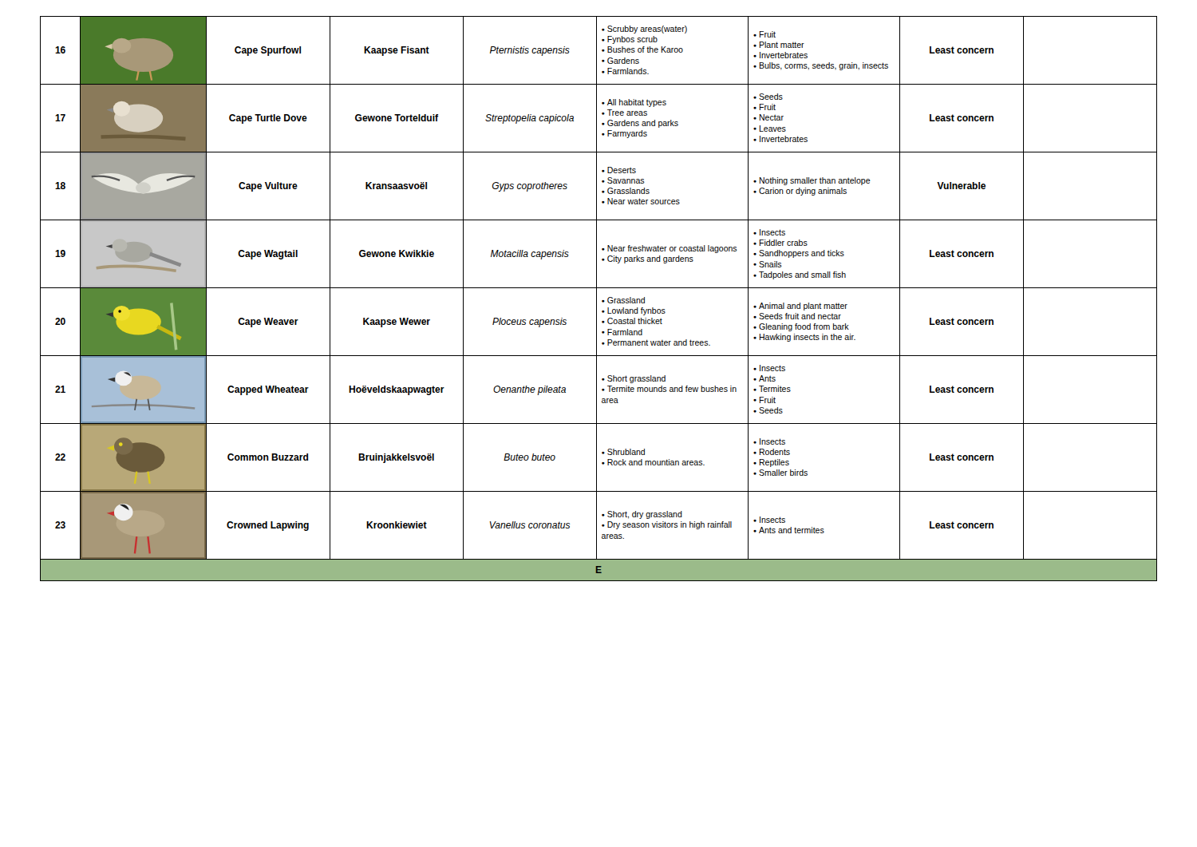| 16 | | Cape Spurfowl | Kaapse Fisant | Pternistis capensis | Scrubby areas(water) Fynbos scrub Bushes of the Karoo Gardens Farmlands. | Fruit Plant matter Invertebrates Bulbs, corms, seeds, grain, insects | Least concern | |
| 17 | | Cape Turtle Dove | Gewone Tortelduif | Streptopelia capicola | All habitat types Tree areas Gardens and parks Farmyards | Seeds Fruit Nectar Leaves Invertebrates | Least concern | |
| 18 | | Cape Vulture | Kransaasvoël | Gyps coprotheres | Deserts Savannas Grasslands Near water sources | Nothing smaller than antelope Carion or dying animals | Vulnerable | |
| 19 | | Cape Wagtail | Gewone Kwikkie | Motacilla capensis | Near freshwater or coastal lagoons City parks and gardens | Insects Fiddler crabs Sandhoppers and ticks Snails Tadpoles and small fish | Least concern | |
| 20 | | Cape Weaver | Kaapse Wewer | Ploceus capensis | Grassland Lowland fynbos Coastal thicket Farmland Permanent water and trees. | Animal and plant matter Seeds fruit and nectar Gleaning food from bark Hawking insects in the air. | Least concern | |
| 21 | | Capped Wheatear | Hoëveldskaapwagter | Oenanthe pileata | Short grassland Termite mounds and few bushes in area | Insects Ants Termites Fruit Seeds | Least concern | |
| 22 | | Common Buzzard | Bruinjakkelsvoël | Buteo buteo | Shrubland Rock and mountian areas. | Insects Rodents Reptiles Smaller birds | Least concern | |
| 23 | | Crowned Lapwing | Kroonkiewiet | Vanellus coronatus | Short, dry grassland Dry season visitors in high rainfall areas. | Insects Ants and termites | Least concern | |
| E |